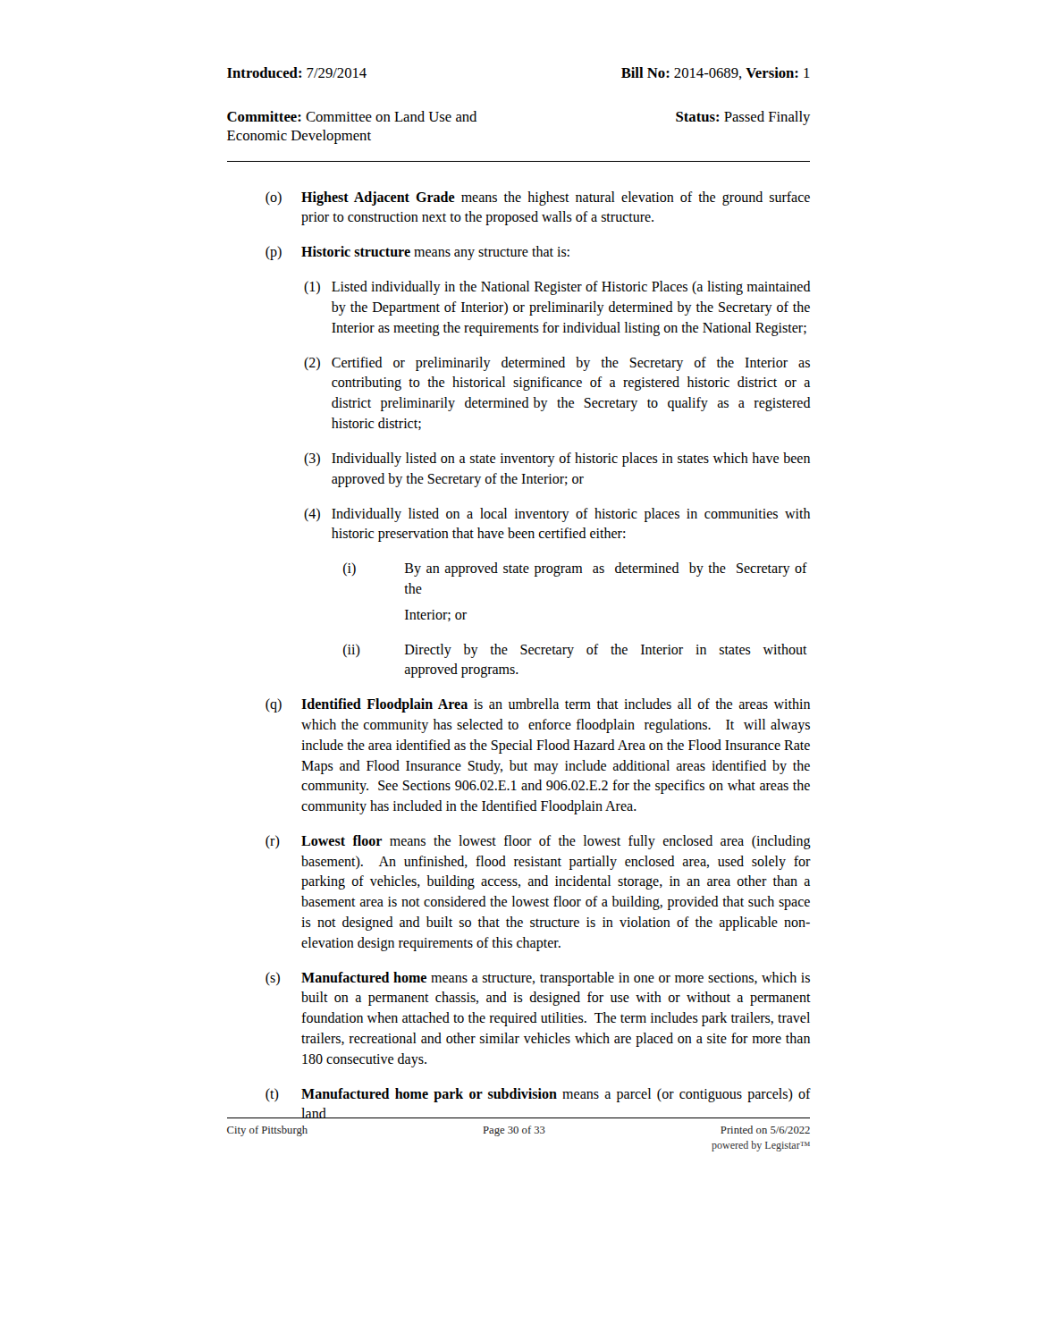Introduced: 7/29/2014
Bill No: 2014-0689, Version: 1
Committee: Committee on Land Use and
Economic Development
Status: Passed Finally
(o)
Highest Adjacent Grade means the highest natural elevation of the ground surface prior to construction next to the proposed walls of a structure.
(p)
Historic structure means any structure that is:
(1)
Listed individually in the National Register of Historic Places (a listing maintained by the Department of Interior) or preliminarily determined by the Secretary of the Interior as meeting the requirements for individual listing on the National Register;
(2)
Certified or preliminarily determined by the Secretary of the Interior as contributing to the historical significance of a registered historic district or a district preliminarily determined by the Secretary to qualify as a registered historic district;
(3)
Individually listed on a state inventory of historic places in states which have been approved by the Secretary of the Interior; or
(4)
Individually listed on a local inventory of historic places in communities with historic preservation that have been certified either:
(i)
By an approved state program as determined by the Secretary of the
Interior; or
(ii)
Directly by the Secretary of the Interior in states without approved programs.
(q)
Identified Floodplain Area is an umbrella term that includes all of the areas within which the community has selected to enforce floodplain regulations. It will always include the area identified as the Special Flood Hazard Area on the Flood Insurance Rate Maps and Flood Insurance Study, but may include additional areas identified by the community. See Sections 906.02.E.1 and 906.02.E.2 for the specifics on what areas the community has included in the Identified Floodplain Area.
(r)
Lowest floor means the lowest floor of the lowest fully enclosed area (including basement). An unfinished, flood resistant partially enclosed area, used solely for parking of vehicles, building access, and incidental storage, in an area other than a basement area is not considered the lowest floor of a building, provided that such space is not designed and built so that the structure is in violation of the applicable non-elevation design requirements of this chapter.
(s)
Manufactured home means a structure, transportable in one or more sections, which is built on a permanent chassis, and is designed for use with or without a permanent foundation when attached to the required utilities. The term includes park trailers, travel trailers, recreational and other similar vehicles which are placed on a site for more than 180 consecutive days.
(t)
Manufactured home park or subdivision means a parcel (or contiguous parcels) of land
City of Pittsburgh
Page 30 of 33
Printed on 5/6/2022
powered by Legistar™